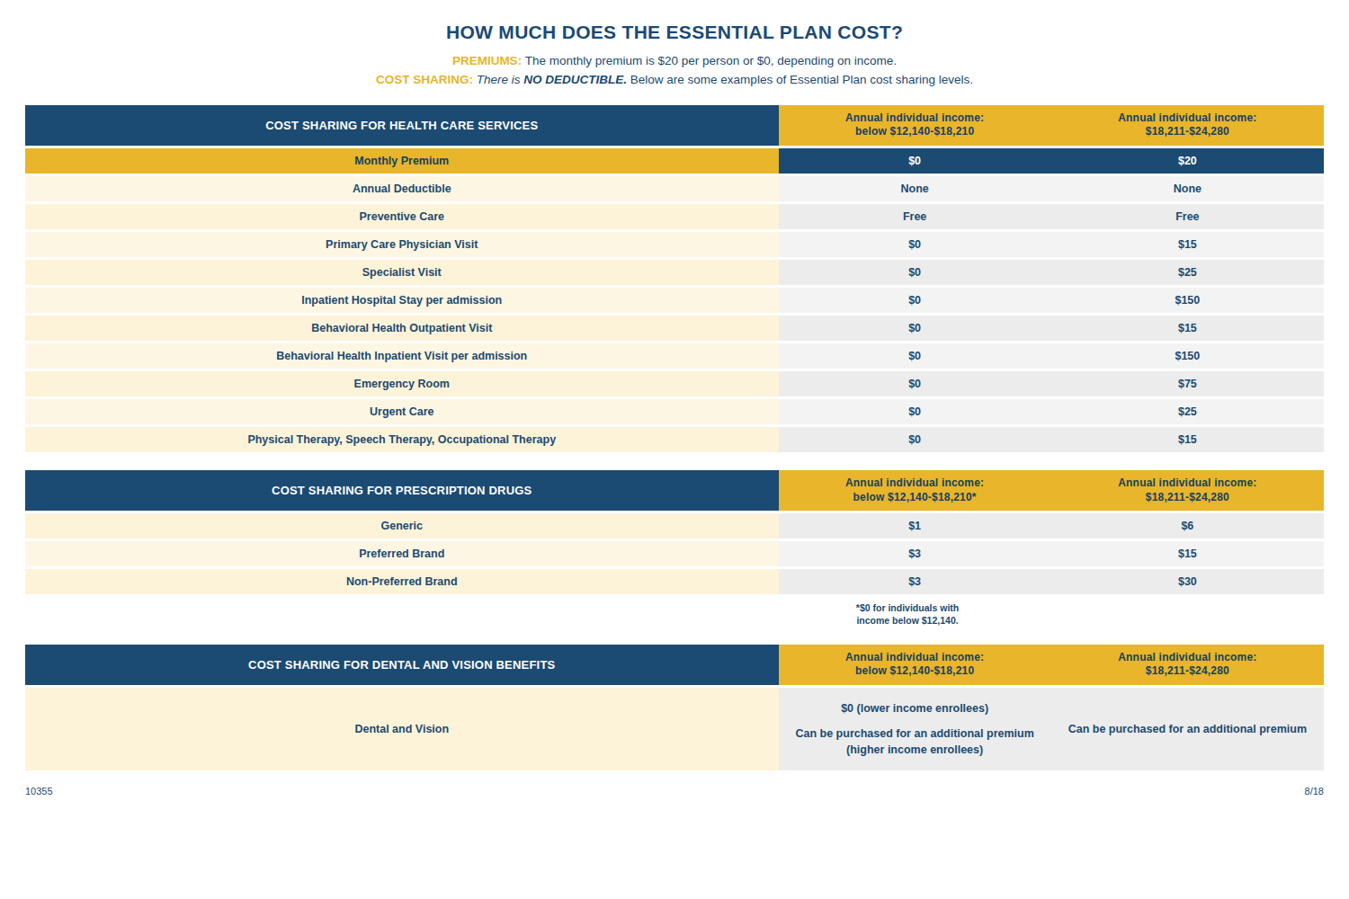How Much Does the Essential Plan Cost?
PREMIUMS: The monthly premium is $20 per person or $0, depending on income.
COST SHARING: There is NO DEDUCTIBLE. Below are some examples of Essential Plan cost sharing levels.
| Cost Sharing for Health Care Services | Annual individual income: below $12,140-$18,210 | Annual individual income: $18,211-$24,280 |
| --- | --- | --- |
| Monthly Premium | $0 | $20 |
| Annual Deductible | None | None |
| Preventive Care | Free | Free |
| Primary Care Physician Visit | $0 | $15 |
| Specialist Visit | $0 | $25 |
| Inpatient Hospital Stay per admission | $0 | $150 |
| Behavioral Health Outpatient Visit | $0 | $15 |
| Behavioral Health Inpatient Visit per admission | $0 | $150 |
| Emergency Room | $0 | $75 |
| Urgent Care | $0 | $25 |
| Physical Therapy, Speech Therapy, Occupational Therapy | $0 | $15 |
| Cost Sharing for Prescription Drugs | Annual individual income: below $12,140-$18,210* | Annual individual income: $18,211-$24,280 |
| --- | --- | --- |
| Generic | $1 | $6 |
| Preferred Brand | $3 | $15 |
| Non-Preferred Brand | $3 | $30 |
*$0 for individuals with
income below $12,140.
| Cost Sharing for Dental and Vision Benefits | Annual individual income: below $12,140-$18,210 | Annual individual income: $18,211-$24,280 |
| --- | --- | --- |
| Dental and Vision | $0 (lower income enrollees) Can be purchased for an additional premium (higher income enrollees) | Can be purchased for an additional premium |
10355 8/18